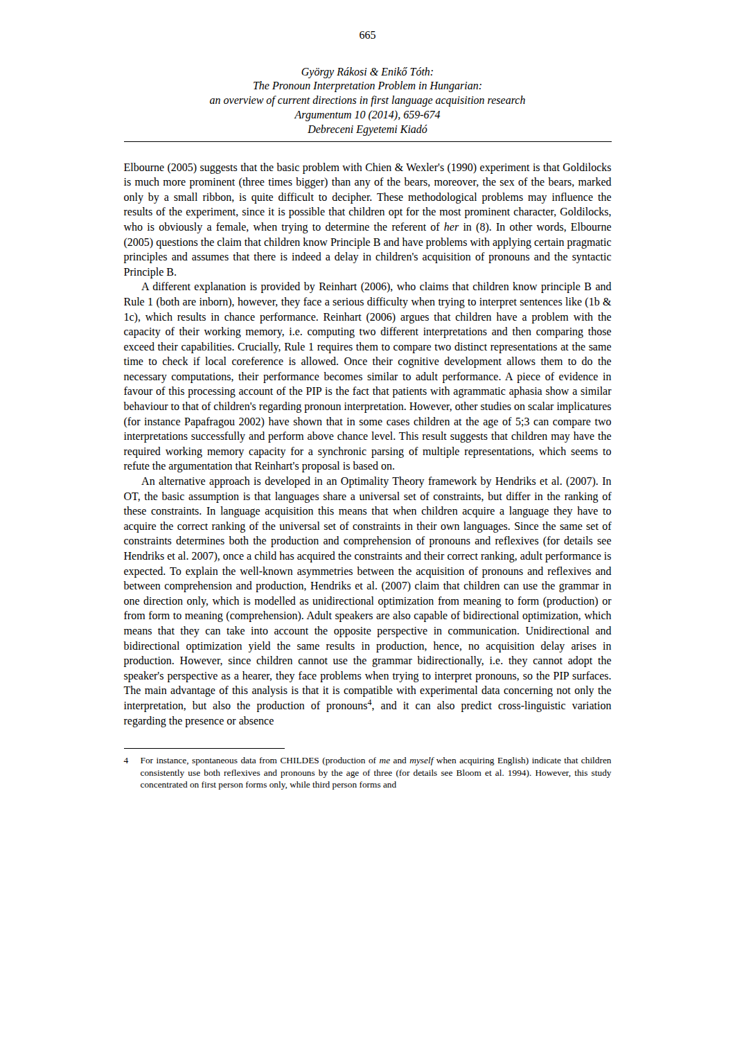665
György Rákosi & Enikő Tóth:
The Pronoun Interpretation Problem in Hungarian:
an overview of current directions in first language acquisition research
Argumentum 10 (2014), 659-674
Debreceni Egyetemi Kiadó
Elbourne (2005) suggests that the basic problem with Chien & Wexler's (1990) experiment is that Goldilocks is much more prominent (three times bigger) than any of the bears, moreover, the sex of the bears, marked only by a small ribbon, is quite difficult to decipher. These methodological problems may influence the results of the experiment, since it is possible that children opt for the most prominent character, Goldilocks, who is obviously a female, when trying to determine the referent of her in (8). In other words, Elbourne (2005) questions the claim that children know Principle B and have problems with applying certain pragmatic principles and assumes that there is indeed a delay in children's acquisition of pronouns and the syntactic Principle B.
A different explanation is provided by Reinhart (2006), who claims that children know principle B and Rule 1 (both are inborn), however, they face a serious difficulty when trying to interpret sentences like (1b & 1c), which results in chance performance. Reinhart (2006) argues that children have a problem with the capacity of their working memory, i.e. computing two different interpretations and then comparing those exceed their capabilities. Crucially, Rule 1 requires them to compare two distinct representations at the same time to check if local coreference is allowed. Once their cognitive development allows them to do the necessary computations, their performance becomes similar to adult performance. A piece of evidence in favour of this processing account of the PIP is the fact that patients with agrammatic aphasia show a similar behaviour to that of children's regarding pronoun interpretation. However, other studies on scalar implicatures (for instance Papafragou 2002) have shown that in some cases children at the age of 5;3 can compare two interpretations successfully and perform above chance level. This result suggests that children may have the required working memory capacity for a synchronic parsing of multiple representations, which seems to refute the argumentation that Reinhart's proposal is based on.
An alternative approach is developed in an Optimality Theory framework by Hendriks et al. (2007). In OT, the basic assumption is that languages share a universal set of constraints, but differ in the ranking of these constraints. In language acquisition this means that when children acquire a language they have to acquire the correct ranking of the universal set of constraints in their own languages. Since the same set of constraints determines both the production and comprehension of pronouns and reflexives (for details see Hendriks et al. 2007), once a child has acquired the constraints and their correct ranking, adult performance is expected. To explain the well-known asymmetries between the acquisition of pronouns and reflexives and between comprehension and production, Hendriks et al. (2007) claim that children can use the grammar in one direction only, which is modelled as unidirectional optimization from meaning to form (production) or from form to meaning (comprehension). Adult speakers are also capable of bidirectional optimization, which means that they can take into account the opposite perspective in communication. Unidirectional and bidirectional optimization yield the same results in production, hence, no acquisition delay arises in production. However, since children cannot use the grammar bidirectionally, i.e. they cannot adopt the speaker's perspective as a hearer, they face problems when trying to interpret pronouns, so the PIP surfaces. The main advantage of this analysis is that it is compatible with experimental data concerning not only the interpretation, but also the production of pronouns4, and it can also predict cross-linguistic variation regarding the presence or absence
4 For instance, spontaneous data from CHILDES (production of me and myself when acquiring English) indicate that children consistently use both reflexives and pronouns by the age of three (for details see Bloom et al. 1994). However, this study concentrated on first person forms only, while third person forms and